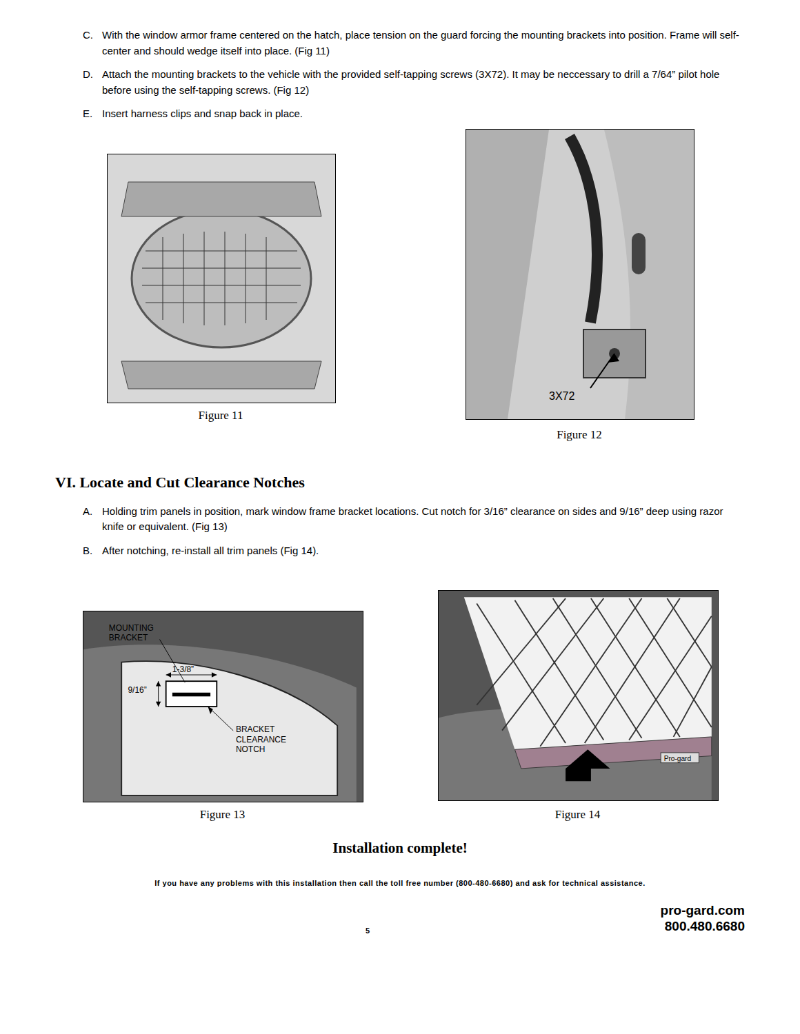C. With the window armor frame centered on the hatch, place tension on the guard forcing the mounting brackets into position. Frame will self-center and should wedge itself into place. (Fig 11)
D. Attach the mounting brackets to the vehicle with the provided self-tapping screws (3X72). It may be neccessary to drill a 7/64” pilot hole before using the self-tapping screws. (Fig 12)
E. Insert harness clips and snap back in place.
Figure 11
Figure 12
VI. Locate and Cut Clearance Notches
A. Holding trim panels in position, mark window frame bracket locations. Cut notch for 3/16” clearance on sides and 9/16” deep using razor knife or equivalent. (Fig 13)
B. After notching, re-install all trim panels (Fig 14).
Figure 13
Figure 14
Installation complete!
If you have any problems with this installation then call the toll free number (800-480-6680) and ask for technical assistance.
5
pro-gard.com
800.480.6680